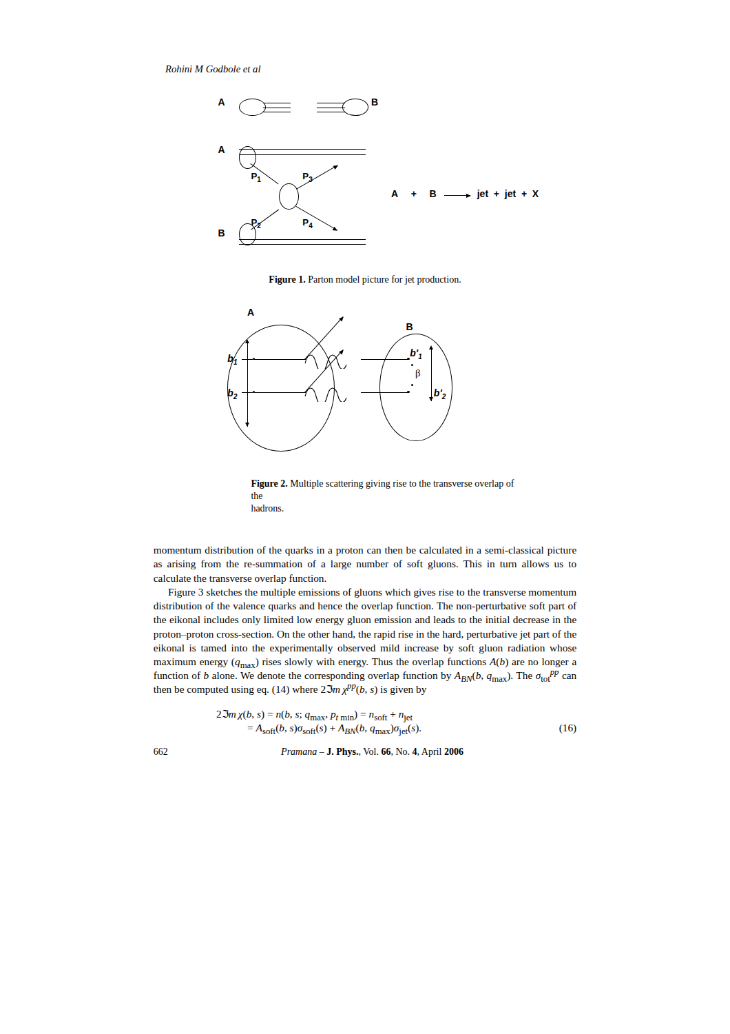Rohini M Godbole et al
A
B
A
B
P1
P2
P3
P4
A
+
B
jet + jet + X
Figure 1. Parton model picture for jet production.
A
B
b1
b2
b'1
b'2
β
Figure 2. Multiple scattering giving rise to the transverse overlap of the hadrons.
momentum distribution of the quarks in a proton can then be calculated in a semi-classical picture as arising from the re-summation of a large number of soft gluons. This in turn allows us to calculate the transverse overlap function.
Figure 3 sketches the multiple emissions of gluons which gives rise to the transverse momentum distribution of the valence quarks and hence the overlap function. The non-perturbative soft part of the eikonal includes only limited low energy gluon emission and leads to the initial decrease in the proton–proton cross-section. On the other hand, the rapid rise in the hard, perturbative jet part of the eikonal is tamed into the experimentally observed mild increase by soft gluon radiation whose maximum energy (qmax) rises slowly with energy. Thus the overlap functions A(b) are no longer a function of b alone. We denote the corresponding overlap function by ABN(b, qmax). The σtotpp can then be computed using eq. (14) where 2ℑm χpp(b, s) is given by
2ℑm χ(b, s) = n(b, s; qmax, pt min) = nsoft + njet = Asoft(b, s)σsoft(s) + ABN(b, qmax)σjet(s).(16)
662
Pramana – J. Phys., Vol. 66, No. 4, April 2006